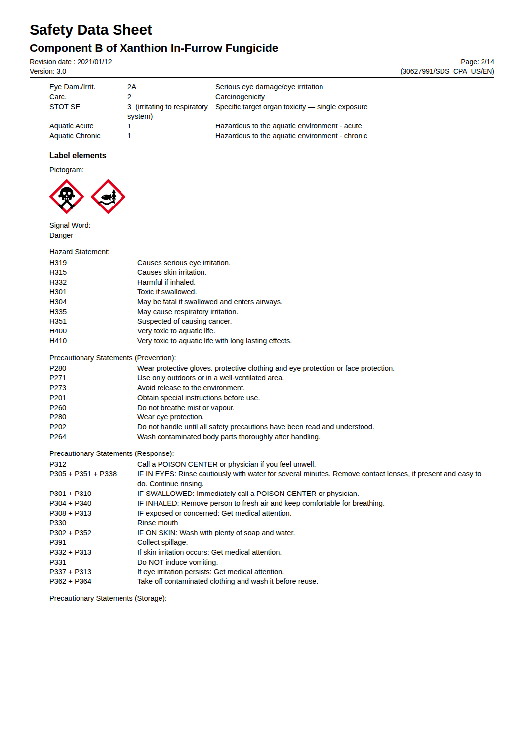Safety Data Sheet
Component B of Xanthion In-Furrow Fungicide
Revision date : 2021/01/12
Version: 3.0
Page: 2/14
(30627991/SDS_CPA_US/EN)
| Eye Dam./Irrit. | 2A | Serious eye damage/eye irritation |
| Carc. | 2 | Carcinogenicity |
| STOT SE | 3 (irritating to respiratory system) | Specific target organ toxicity — single exposure |
| Aquatic Acute | 1 | Hazardous to the aquatic environment - acute |
| Aquatic Chronic | 1 | Hazardous to the aquatic environment - chronic |
Label elements
Pictogram:
Signal Word:
Danger
Hazard Statement:
| H319 | Causes serious eye irritation. |
| H315 | Causes skin irritation. |
| H332 | Harmful if inhaled. |
| H301 | Toxic if swallowed. |
| H304 | May be fatal if swallowed and enters airways. |
| H335 | May cause respiratory irritation. |
| H351 | Suspected of causing cancer. |
| H400 | Very toxic to aquatic life. |
| H410 | Very toxic to aquatic life with long lasting effects. |
Precautionary Statements (Prevention):
| P280 | Wear protective gloves, protective clothing and eye protection or face protection. |
| P271 | Use only outdoors or in a well-ventilated area. |
| P273 | Avoid release to the environment. |
| P201 | Obtain special instructions before use. |
| P260 | Do not breathe mist or vapour. |
| P280 | Wear eye protection. |
| P202 | Do not handle until all safety precautions have been read and understood. |
| P264 | Wash contaminated body parts thoroughly after handling. |
Precautionary Statements (Response):
| P312 | Call a POISON CENTER or physician if you feel unwell. |
| P305 + P351 + P338 | IF IN EYES: Rinse cautiously with water for several minutes. Remove contact lenses, if present and easy to do. Continue rinsing. |
| P301 + P310 | IF SWALLOWED: Immediately call a POISON CENTER or physician. |
| P304 + P340 | IF INHALED: Remove person to fresh air and keep comfortable for breathing. |
| P308 + P313 | IF exposed or concerned: Get medical attention. |
| P330 | Rinse mouth |
| P302 + P352 | IF ON SKIN: Wash with plenty of soap and water. |
| P391 | Collect spillage. |
| P332 + P313 | If skin irritation occurs: Get medical attention. |
| P331 | Do NOT induce vomiting. |
| P337 + P313 | If eye irritation persists: Get medical attention. |
| P362 + P364 | Take off contaminated clothing and wash it before reuse. |
Precautionary Statements (Storage):